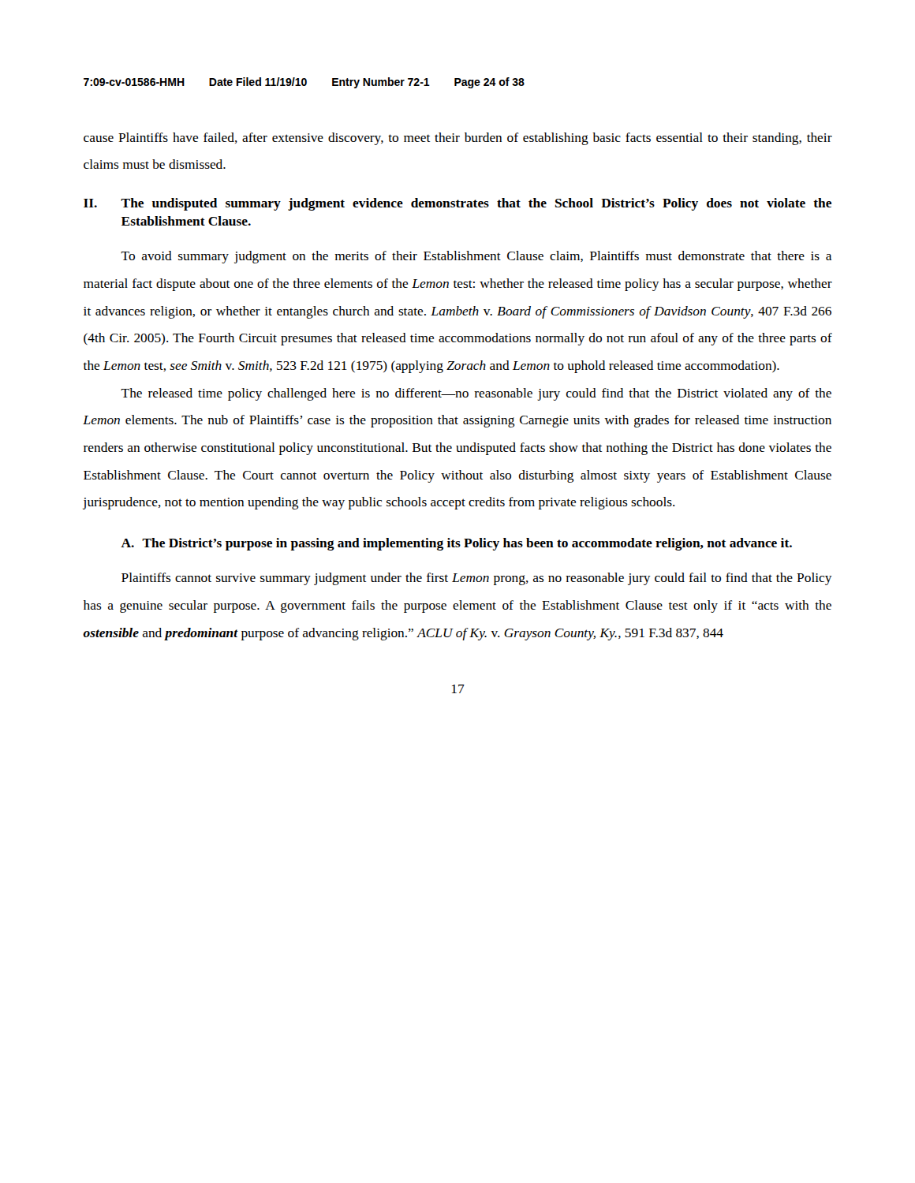7:09-cv-01586-HMH Date Filed 11/19/10 Entry Number 72-1 Page 24 of 38
cause Plaintiffs have failed, after extensive discovery, to meet their burden of establishing basic facts essential to their standing, their claims must be dismissed.
II.
The undisputed summary judgment evidence demonstrates that the School District’s Policy does not violate the Establishment Clause.
To avoid summary judgment on the merits of their Establishment Clause claim, Plaintiffs must demonstrate that there is a material fact dispute about one of the three elements of the Lemon test: whether the released time policy has a secular purpose, whether it advances religion, or whether it entangles church and state. Lambeth v. Board of Commissioners of Davidson County, 407 F.3d 266 (4th Cir. 2005). The Fourth Circuit presumes that released time accommodations normally do not run afoul of any of the three parts of the Lemon test, see Smith v. Smith, 523 F.2d 121 (1975) (applying Zorach and Lemon to uphold released time accommodation).
The released time policy challenged here is no different—no reasonable jury could find that the District violated any of the Lemon elements. The nub of Plaintiffs’ case is the proposition that assigning Carnegie units with grades for released time instruction renders an otherwise constitutional policy unconstitutional. But the undisputed facts show that nothing the District has done violates the Establishment Clause. The Court cannot overturn the Policy without also disturbing almost sixty years of Establishment Clause jurisprudence, not to mention upending the way public schools accept credits from private religious schools.
A.
The District’s purpose in passing and implementing its Policy has been to accommodate religion, not advance it.
Plaintiffs cannot survive summary judgment under the first Lemon prong, as no reasonable jury could fail to find that the Policy has a genuine secular purpose. A government fails the purpose element of the Establishment Clause test only if it “acts with the ostensible and predominant purpose of advancing religion.” ACLU of Ky. v. Grayson County, Ky., 591 F.3d 837, 844
17